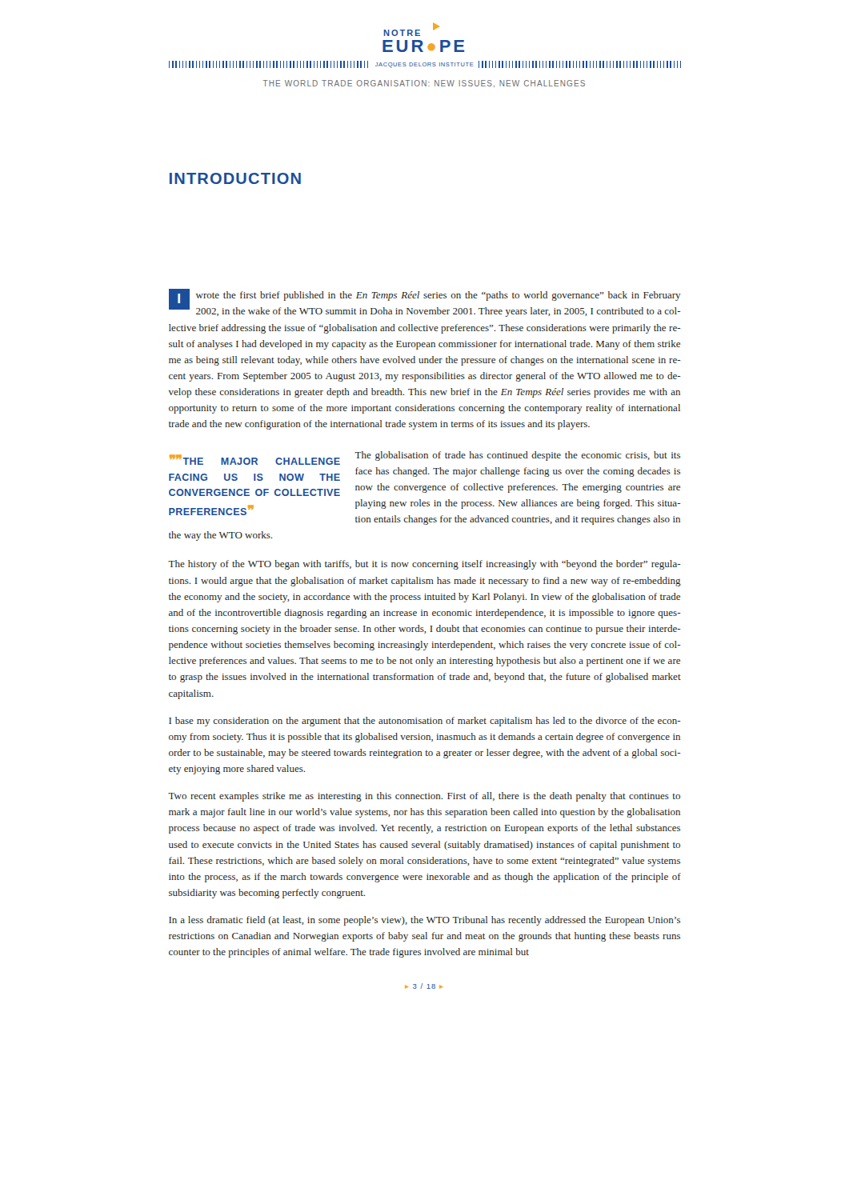NOTRE EUR●PE
Jacques Delors Institute
The World Trade Organisation: New Issues, New Challenges
Introduction
I wrote the first brief published in the En Temps Réel series on the “paths to world governance” back in February 2002, in the wake of the WTO summit in Doha in November 2001. Three years later, in 2005, I contributed to a collective brief addressing the issue of “globalisation and collective preferences”. These considerations were primarily the result of analyses I had developed in my capacity as the European commissioner for international trade. Many of them strike me as being still relevant today, while others have evolved under the pressure of changes on the international scene in recent years. From September 2005 to August 2013, my responsibilities as director general of the WTO allowed me to develop these considerations in greater depth and breadth. This new brief in the En Temps Réel series provides me with an opportunity to return to some of the more important considerations concerning the contemporary reality of international trade and the new configuration of the international trade system in terms of its issues and its players.
❞❞The major challenge facing us is now the convergence of collective preferences❞
The globalisation of trade has continued despite the economic crisis, but its face has changed. The major challenge facing us over the coming decades is now the convergence of collective preferences. The emerging countries are playing new roles in the process. New alliances are being forged. This situation entails changes for the advanced countries, and it requires changes also in the way the WTO works.
The history of the WTO began with tariffs, but it is now concerning itself increasingly with “beyond the border” regulations. I would argue that the globalisation of market capitalism has made it necessary to find a new way of re-embedding the economy and the society, in accordance with the process intuited by Karl Polanyi. In view of the globalisation of trade and of the incontrovertible diagnosis regarding an increase in economic interdependence, it is impossible to ignore questions concerning society in the broader sense. In other words, I doubt that economies can continue to pursue their interdependence without societies themselves becoming increasingly interdependent, which raises the very concrete issue of collective preferences and values. That seems to me to be not only an interesting hypothesis but also a pertinent one if we are to grasp the issues involved in the international transformation of trade and, beyond that, the future of globalised market capitalism.
I base my consideration on the argument that the autonomisation of market capitalism has led to the divorce of the economy from society. Thus it is possible that its globalised version, inasmuch as it demands a certain degree of convergence in order to be sustainable, may be steered towards reintegration to a greater or lesser degree, with the advent of a global society enjoying more shared values.
Two recent examples strike me as interesting in this connection. First of all, there is the death penalty that continues to mark a major fault line in our world’s value systems, nor has this separation been called into question by the globalisation process because no aspect of trade was involved. Yet recently, a restriction on European exports of the lethal substances used to execute convicts in the United States has caused several (suitably dramatised) instances of capital punishment to fail. These restrictions, which are based solely on moral considerations, have to some extent “reintegrated” value systems into the process, as if the march towards convergence were inexorable and as though the application of the principle of subsidiarity was becoming perfectly congruent.
In a less dramatic field (at least, in some people’s view), the WTO Tribunal has recently addressed the European Union’s restrictions on Canadian and Norwegian exports of baby seal fur and meat on the grounds that hunting these beasts runs counter to the principles of animal welfare. The trade figures involved are minimal but
▸ 3 / 18 ▸